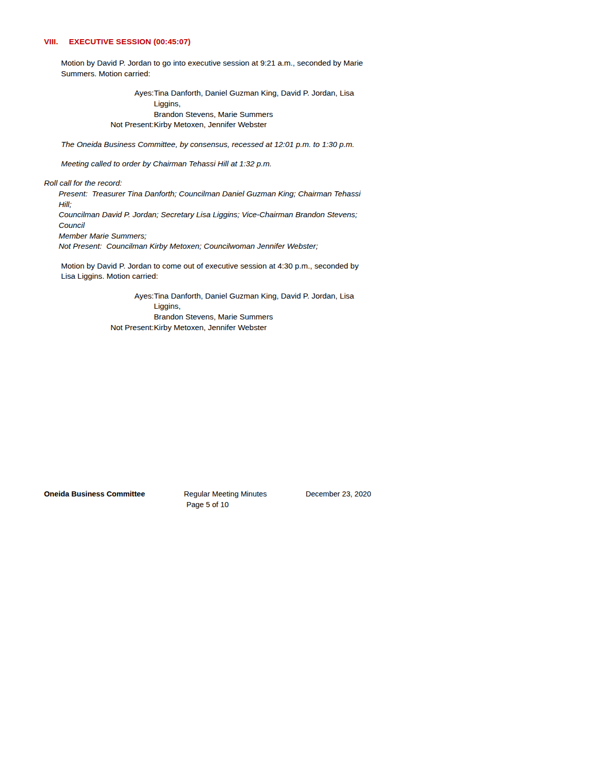VIII. EXECUTIVE SESSION (00:45:07)
Motion by David P. Jordan to go into executive session at 9:21 a.m., seconded by Marie Summers. Motion carried:
| Ayes: | Tina Danforth, Daniel Guzman King, David P. Jordan, Lisa Liggins, Brandon Stevens, Marie Summers |
| Not Present: | Kirby Metoxen, Jennifer Webster |
The Oneida Business Committee, by consensus, recessed at 12:01 p.m. to 1:30 p.m.
Meeting called to order by Chairman Tehassi Hill at 1:32 p.m.
Roll call for the record: Present: Treasurer Tina Danforth; Councilman Daniel Guzman King; Chairman Tehassi Hill; Councilman David P. Jordan; Secretary Lisa Liggins; Vice-Chairman Brandon Stevens; Council Member Marie Summers; Not Present: Councilman Kirby Metoxen; Councilwoman Jennifer Webster;
Motion by David P. Jordan to come out of executive session at 4:30 p.m., seconded by Lisa Liggins. Motion carried:
| Ayes: | Tina Danforth, Daniel Guzman King, David P. Jordan, Lisa Liggins, Brandon Stevens, Marie Summers |
| Not Present: | Kirby Metoxen, Jennifer Webster |
Oneida Business Committee
Regular Meeting Minutes
December 23, 2020
Page 5 of 10